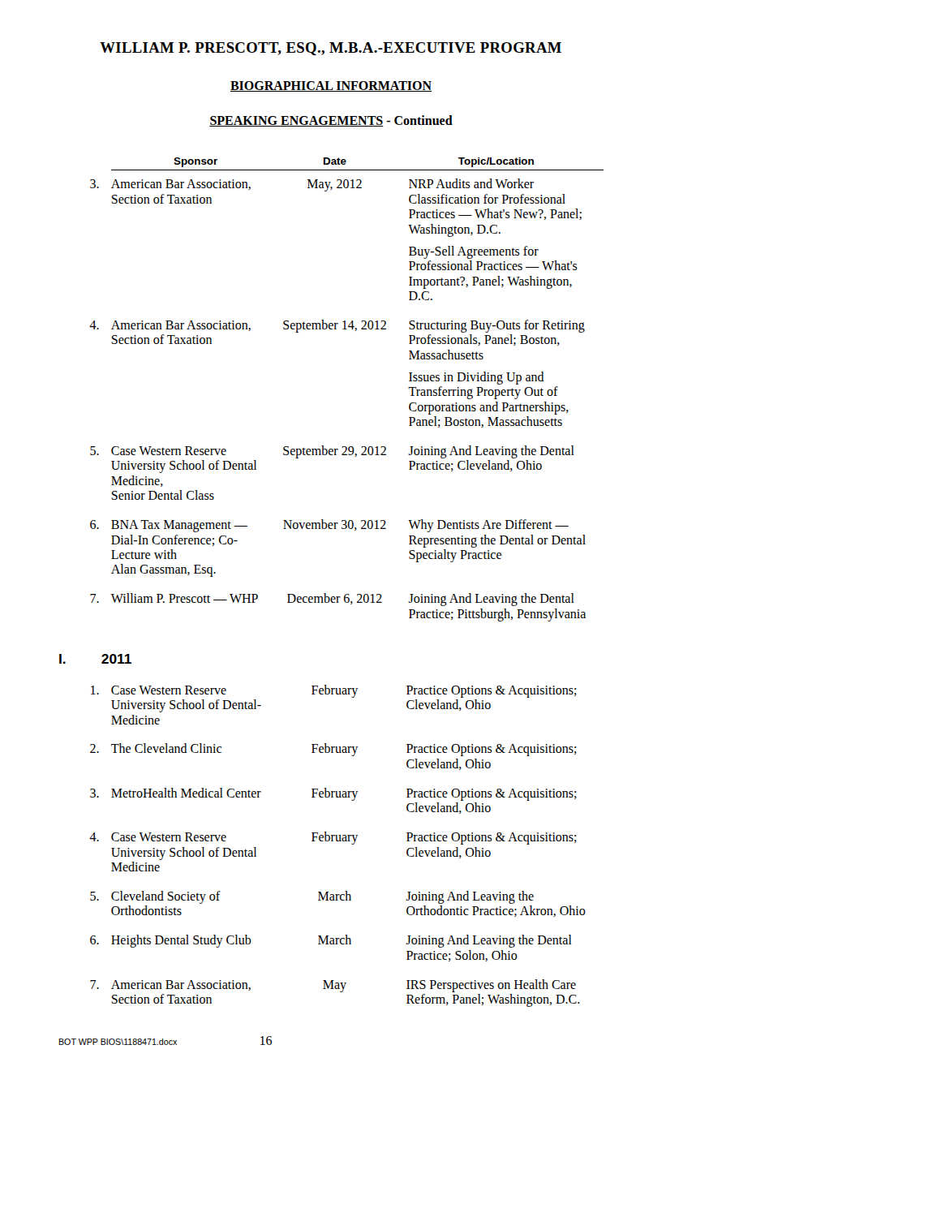WILLIAM P. PRESCOTT, ESQ., M.B.A.-EXECUTIVE PROGRAM
BIOGRAPHICAL INFORMATION
SPEAKING ENGAGEMENTS - Continued
| | Sponsor | Date | Topic/Location |
| --- | --- | --- | --- |
| 3. | American Bar Association, Section of Taxation | May, 2012 | NRP Audits and Worker Classification for Professional Practices — What's New?, Panel; Washington, D.C. |
| | | | Buy-Sell Agreements for Professional Practices — What's Important?, Panel; Washington, D.C. |
| 4. | American Bar Association, Section of Taxation | September 14, 2012 | Structuring Buy-Outs for Retiring Professionals, Panel; Boston, Massachusetts |
| | | | Issues in Dividing Up and Transferring Property Out of Corporations and Partnerships, Panel; Boston, Massachusetts |
| 5. | Case Western Reserve University School of Dental Medicine, Senior Dental Class | September 29, 2012 | Joining And Leaving the Dental Practice; Cleveland, Ohio |
| 6. | BNA Tax Management — Dial-In Conference; Co-Lecture with Alan Gassman, Esq. | November 30, 2012 | Why Dentists Are Different — Representing the Dental or Dental Specialty Practice |
| 7. | William P. Prescott — WHP | December 6, 2012 | Joining And Leaving the Dental Practice; Pittsburgh, Pennsylvania |
I. 2011
| 1. | Case Western Reserve University School of Dental-Medicine | February | Practice Options & Acquisitions; Cleveland, Ohio |
| 2. | The Cleveland Clinic | February | Practice Options & Acquisitions; Cleveland, Ohio |
| 3. | MetroHealth Medical Center | February | Practice Options & Acquisitions; Cleveland, Ohio |
| 4. | Case Western Reserve University School of Dental Medicine | February | Practice Options & Acquisitions; Cleveland, Ohio |
| 5. | Cleveland Society of Orthodontists | March | Joining And Leaving the Orthodontic Practice; Akron, Ohio |
| 6. | Heights Dental Study Club | March | Joining And Leaving the Dental Practice; Solon, Ohio |
| 7. | American Bar Association, Section of Taxation | May | IRS Perspectives on Health Care Reform, Panel; Washington, D.C. |
BOT WPP BIOS\1188471.docx 16